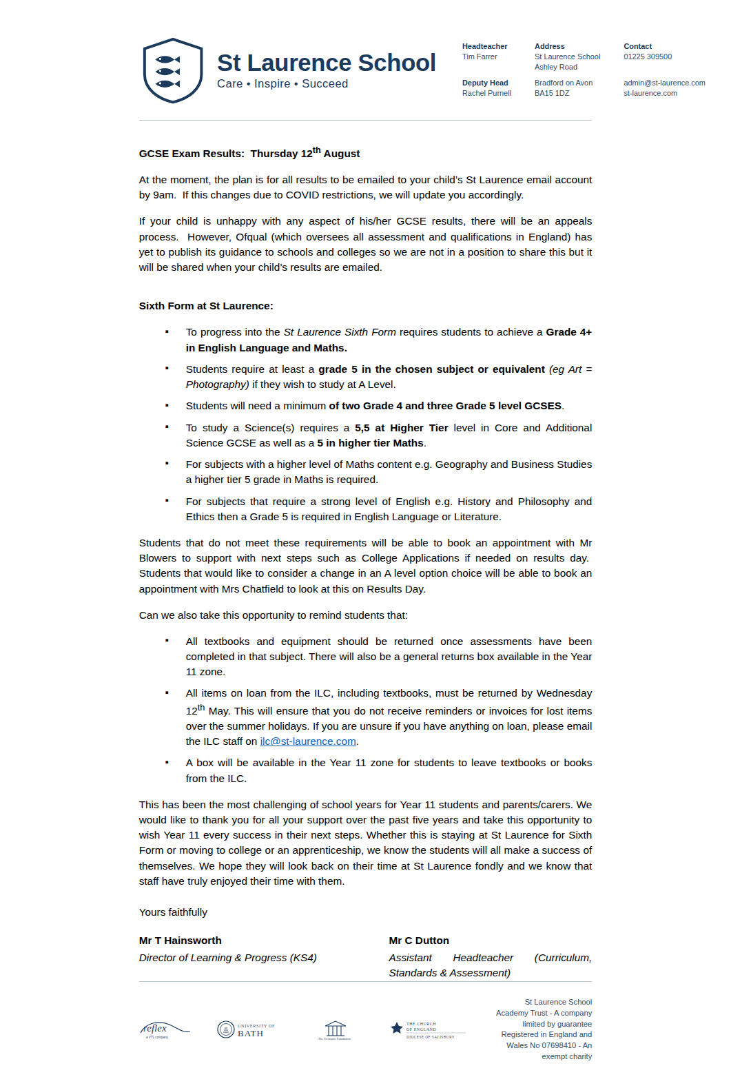St Laurence School
Care • Inspire • Succeed
Headteacher Tim Farrer
Address St Laurence School Ashley Road
Contact 01225 309500
Deputy Head Rachel Purnell
Bradford on Avon BA15 1DZ
admin@st-laurence.com st-laurence.com
GCSE Exam Results: Thursday 12th August
At the moment, the plan is for all results to be emailed to your child’s St Laurence email account by 9am. If this changes due to COVID restrictions, we will update you accordingly.
If your child is unhappy with any aspect of his/her GCSE results, there will be an appeals process. However, Ofqual (which oversees all assessment and qualifications in England) has yet to publish its guidance to schools and colleges so we are not in a position to share this but it will be shared when your child’s results are emailed.
Sixth Form at St Laurence:
To progress into the St Laurence Sixth Form requires students to achieve a Grade 4+ in English Language and Maths.
Students require at least a grade 5 in the chosen subject or equivalent (eg Art = Photography) if they wish to study at A Level.
Students will need a minimum of two Grade 4 and three Grade 5 level GCSES.
To study a Science(s) requires a 5,5 at Higher Tier level in Core and Additional Science GCSE as well as a 5 in higher tier Maths.
For subjects with a higher level of Maths content e.g. Geography and Business Studies a higher tier 5 grade in Maths is required.
For subjects that require a strong level of English e.g. History and Philosophy and Ethics then a Grade 5 is required in English Language or Literature.
Students that do not meet these requirements will be able to book an appointment with Mr Blowers to support with next steps such as College Applications if needed on results day. Students that would like to consider a change in an A level option choice will be able to book an appointment with Mrs Chatfield to look at this on Results Day.
Can we also take this opportunity to remind students that:
All textbooks and equipment should be returned once assessments have been completed in that subject. There will also be a general returns box available in the Year 11 zone.
All items on loan from the ILC, including textbooks, must be returned by Wednesday 12th May. This will ensure that you do not receive reminders or invoices for lost items over the summer holidays. If you are unsure if you have anything on loan, please email the ILC staff on ilc@st-laurence.com.
A box will be available in the Year 11 zone for students to leave textbooks or books from the ILC.
This has been the most challenging of school years for Year 11 students and parents/carers. We would like to thank you for all your support over the past five years and take this opportunity to wish Year 11 every success in their next steps. Whether this is staying at St Laurence for Sixth Form or moving to college or an apprenticeship, we know the students will all make a success of themselves. We hope they will look back on their time at St Laurence fondly and we know that staff have truly enjoyed their time with them.
Yours faithfully
Mr T Hainsworth
Director of Learning & Progress (KS4)
Mr C Dutton
Assistant Headteacher (Curriculum, Standards & Assessment)
reflex a VTL company UNIVERSITY OF BATH The Fremantle Foundation THE CHURCH OF ENGLAND DIOCESE OF SALISBURY
St Laurence School Academy Trust - A company limited by guarantee
Registered in England and Wales No 07698410 - An exempt charity